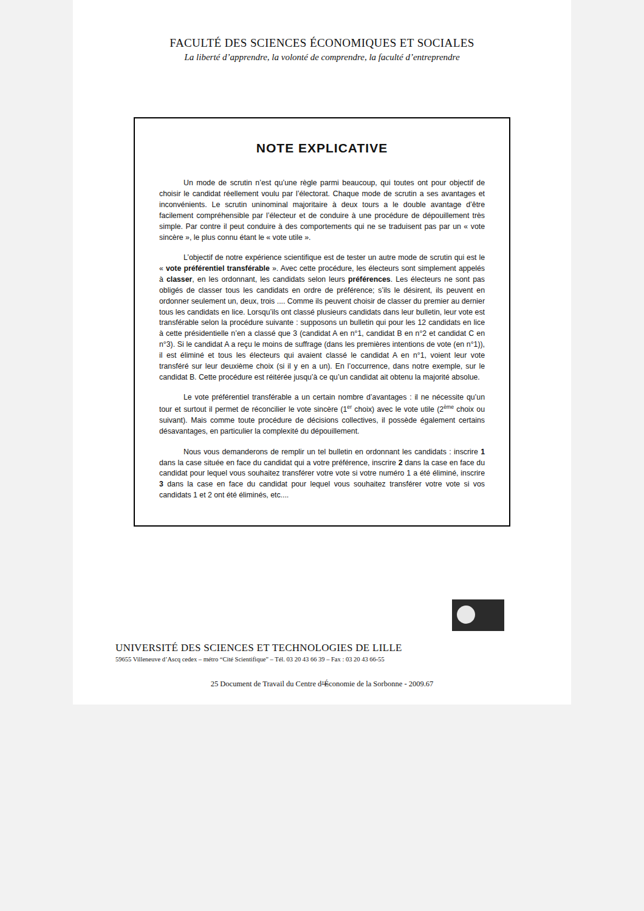Faculté des sciences économiques et sociales
La liberté d’apprendre, la volonté de comprendre, la faculté d’entreprendre
NOTE EXPLICATIVE
Un mode de scrutin n’est qu’une règle parmi beaucoup, qui toutes ont pour objectif de choisir le candidat réellement voulu par l’électorat. Chaque mode de scrutin a ses avantages et inconvénients. Le scrutin uninominal majoritaire à deux tours a le double avantage d’être facilement compréhensible par l’électeur et de conduire à une procédure de dépouillement très simple. Par contre il peut conduire à des comportements qui ne se traduisent pas par un « vote sincère », le plus connu étant le « vote utile ».
L’objectif de notre expérience scientifique est de tester un autre mode de scrutin qui est le « vote préférentiel transférable ». Avec cette procédure, les électeurs sont simplement appelés à classer, en les ordonnant, les candidats selon leurs préférences. Les électeurs ne sont pas obligés de classer tous les candidats en ordre de préférence; s’ils le désirent, ils peuvent en ordonner seulement un, deux, trois .... Comme ils peuvent choisir de classer du premier au dernier tous les candidats en lice. Lorsqu’ils ont classé plusieurs candidats dans leur bulletin, leur vote est transférable selon la procédure suivante : supposons un bulletin qui pour les 12 candidats en lice à cette présidentielle n’en a classé que 3 (candidat A en n°1, candidat B en n°2 et candidat C en n°3). Si le candidat A a reçu le moins de suffrage (dans les premières intentions de vote (en n°1)), il est éliminé et tous les électeurs qui avaient classé le candidat A en n°1, voient leur vote transféré sur leur deuxième choix (si il y en a un). En l’occurrence, dans notre exemple, sur le candidat B. Cette procédure est réitérée jusqu’à ce qu’un candidat ait obtenu la majorité absolue.
Le vote préférentiel transférable a un certain nombre d’avantages : il ne nécessite qu’un tour et surtout il permet de réconcilier le vote sincère (1er choix) avec le vote utile (2ème choix ou suivant). Mais comme toute procédure de décisions collectives, il possède également certains désavantages, en particulier la complexité du dépouillement.
Nous vous demanderons de remplir un tel bulletin en ordonnant les candidats : inscrire 1 dans la case située en face du candidat qui a votre préférence, inscrire 2 dans la case en face du candidat pour lequel vous souhaitez transférer votre vote si votre numéro 1 a été éliminé, inscrire 3 dans la case en face du candidat pour lequel vous souhaitez transférer votre vote si vos candidats 1 et 2 ont été éliminés, etc....
Université des sciences et technologies de Lille
59655 Villeneuve d’Ascq cedex – métro “Cité Scientifique” – Tél. 03 20 43 66 39 – Fax : 03 20 43 66-55
25 Document de Travail du Centre d’Économie de la Sorbonne - 2009.67